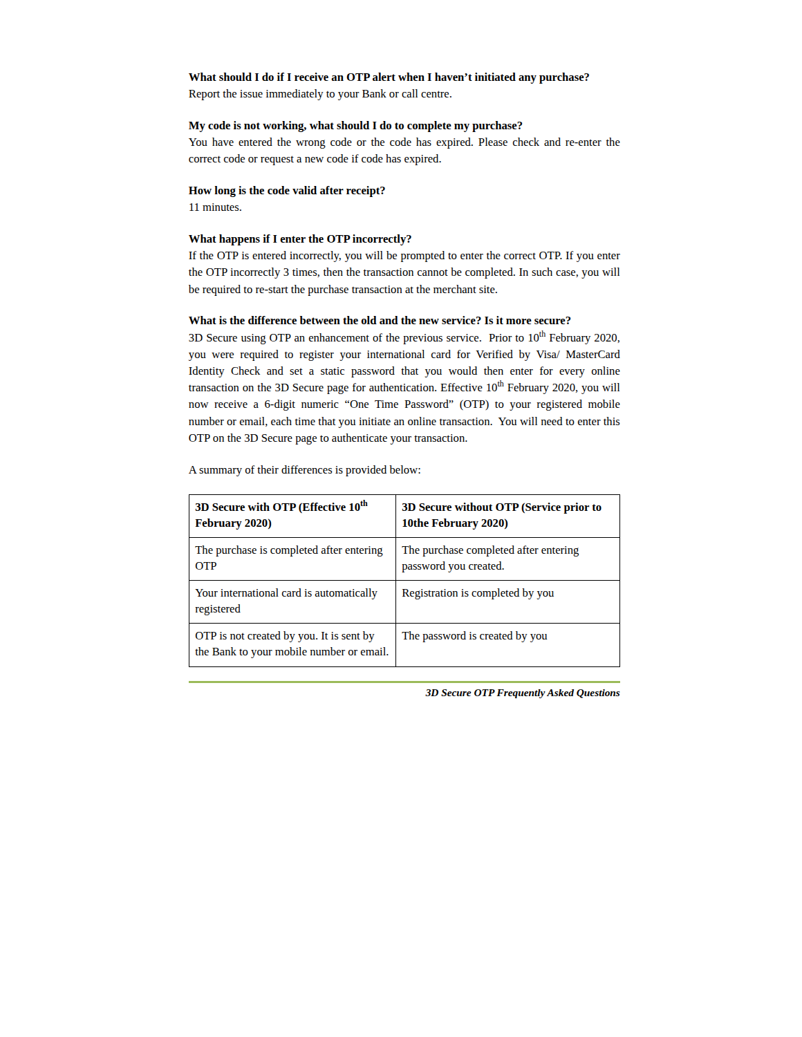What should I do if I receive an OTP alert when I haven’t initiated any purchase?
Report the issue immediately to your Bank or call centre.
My code is not working, what should I do to complete my purchase?
You have entered the wrong code or the code has expired. Please check and re-enter the correct code or request a new code if code has expired.
How long is the code valid after receipt?
11 minutes.
What happens if I enter the OTP incorrectly?
If the OTP is entered incorrectly, you will be prompted to enter the correct OTP. If you enter the OTP incorrectly 3 times, then the transaction cannot be completed. In such case, you will be required to re-start the purchase transaction at the merchant site.
What is the difference between the old and the new service? Is it more secure?
3D Secure using OTP an enhancement of the previous service. Prior to 10th February 2020, you were required to register your international card for Verified by Visa/ MasterCard Identity Check and set a static password that you would then enter for every online transaction on the 3D Secure page for authentication. Effective 10th February 2020, you will now receive a 6-digit numeric “One Time Password” (OTP) to your registered mobile number or email, each time that you initiate an online transaction. You will need to enter this OTP on the 3D Secure page to authenticate your transaction.
A summary of their differences is provided below:
| 3D Secure with OTP (Effective 10 th February 2020) | 3D Secure without OTP (Service prior to 10the February 2020) |
| --- | --- |
| The purchase is completed after entering OTP | The purchase completed after entering password you created. |
| Your international card is automatically registered | Registration is completed by you |
| OTP is not created by you. It is sent by the Bank to your mobile number or email. | The password is created by you |
3D Secure OTP Frequently Asked Questions